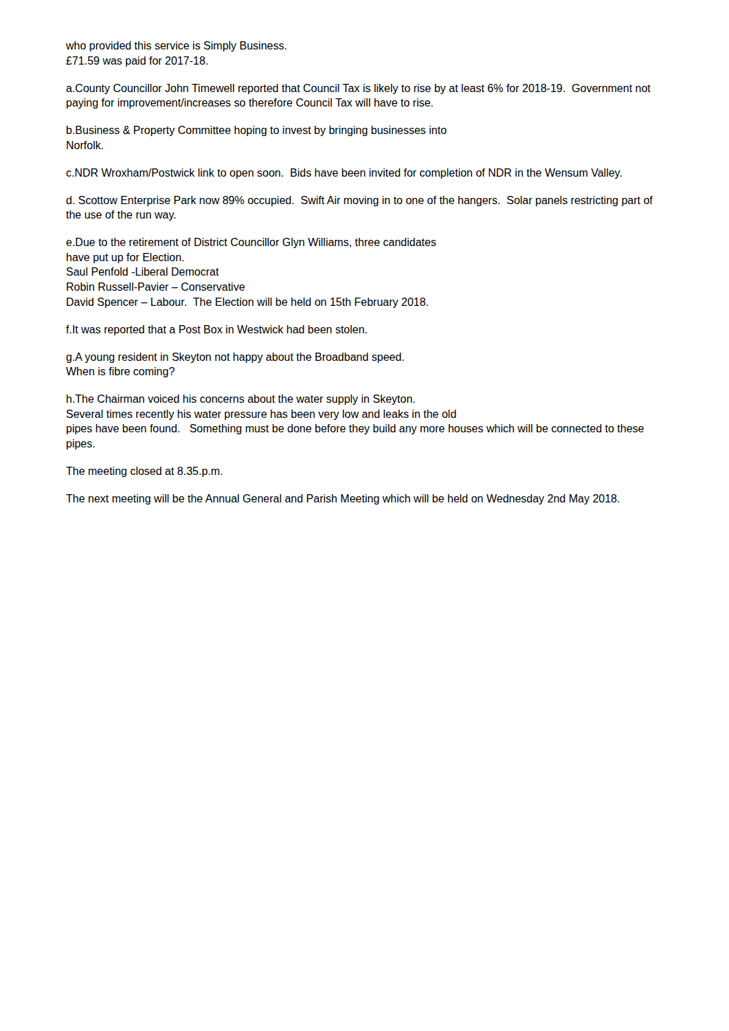who provided this service is Simply Business.
£71.59 was paid for 2017-18.
a.County Councillor John Timewell reported that Council Tax is likely to rise by at least 6% for 2018-19. Government not paying for improvement/increases so therefore Council Tax will have to rise.
b.Business & Property Committee hoping to invest by bringing businesses into
Norfolk.
c.NDR Wroxham/Postwick link to open soon. Bids have been invited for completion of NDR in the Wensum Valley.
d. Scottow Enterprise Park now 89% occupied. Swift Air moving in to one of the hangers. Solar panels restricting part of the use of the run way.
e.Due to the retirement of District Councillor Glyn Williams, three candidates
have put up for Election.
Saul Penfold -Liberal Democrat
Robin Russell-Pavier – Conservative
David Spencer – Labour. The Election will be held on 15th February 2018.
f.It was reported that a Post Box in Westwick had been stolen.
g.A young resident in Skeyton not happy about the Broadband speed.
When is fibre coming?
h.The Chairman voiced his concerns about the water supply in Skeyton.
Several times recently his water pressure has been very low and leaks in the old
pipes have been found. Something must be done before they build any more houses which will be connected to these pipes.
The meeting closed at 8.35.p.m.
The next meeting will be the Annual General and Parish Meeting which will be held on Wednesday 2nd May 2018.